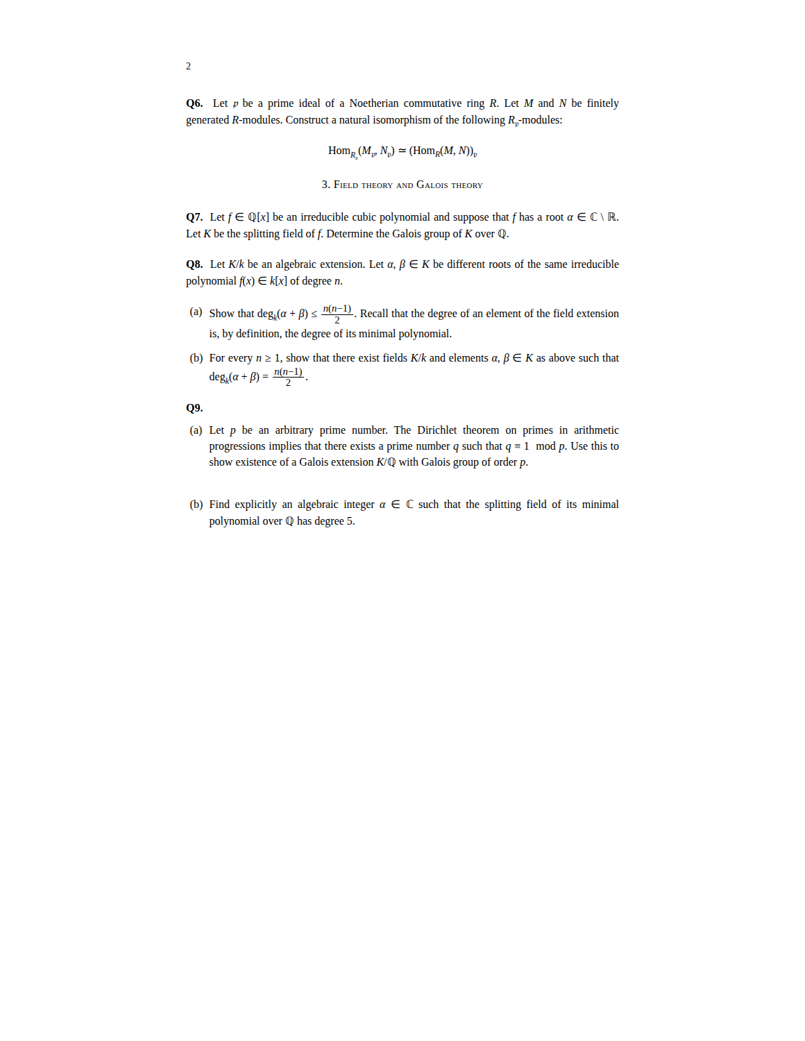2
Q6. Let 𝔭 be a prime ideal of a Noetherian commutative ring R. Let M and N be finitely generated R-modules. Construct a natural isomorphism of the following R𝔭-modules:
HomR𝔭(M𝔭, N𝔭) ≃ (HomR(M, N))𝔭
3. Field theory and Galois theory
Q7. Let f ∈ ℚ[x] be an irreducible cubic polynomial and suppose that f has a root α ∈ ℂ \ ℝ. Let K be the splitting field of f. Determine the Galois group of K over ℚ.
Q8. Let K/k be an algebraic extension. Let α, β ∈ K be different roots of the same irreducible polynomial f(x) ∈ k[x] of degree n.
(a) Show that degk(α + β) ≤ n(n−1) 2. Recall that the degree of an element of the field extension is, by definition, the degree of its minimal polynomial.
(b) For every n ≥ 1, show that there exist fields K/k and elements α, β ∈ K as above such that degk(α + β) = n(n−1) 2.
Q9.
(a) Let p be an arbitrary prime number. The Dirichlet theorem on primes in arithmetic progressions implies that there exists a prime number q such that q ≡ 1 mod p. Use this to show existence of a Galois extension K/ℚ with Galois group of order p.
(b) Find explicitly an algebraic integer α ∈ ℂ such that the splitting field of its minimal polynomial over ℚ has degree 5.